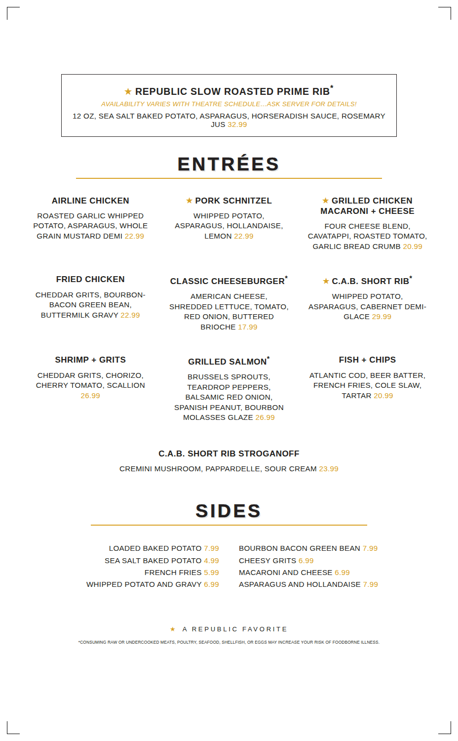★ Republic Slow Roasted Prime Rib*
Availability varies with theatre schedule…ask server for details!
12 oz, sea salt baked potato, asparagus, horseradish sauce, rosemary jus 32.99
Entrées
Airline Chicken
Roasted garlic whipped potato, asparagus, whole grain mustard demi 22.99
★ Pork Schnitzel
Whipped potato, asparagus, hollandaise, lemon 22.99
★ Grilled Chicken Macaroni + Cheese
Four cheese blend, cavatappi, roasted tomato, garlic bread crumb 20.99
Fried Chicken
Cheddar grits, bourbon-bacon green bean, buttermilk gravy 22.99
Classic Cheeseburger*
American cheese, shredded lettuce, tomato, red onion, buttered brioche 17.99
★ C.A.B. Short Rib*
Whipped potato, asparagus, cabernet demi-glace 29.99
Shrimp + Grits
Cheddar grits, chorizo, cherry tomato, scallion 26.99
Grilled Salmon*
Brussels sprouts, teardrop peppers, balsamic red onion, Spanish peanut, bourbon molasses glaze 26.99
Fish + Chips
Atlantic cod, beer batter, french fries, cole slaw, tartar 20.99
C.A.B. Short Rib Stroganoff
Cremini mushroom, pappardelle, sour cream 23.99
Sides
Loaded Baked Potato 7.99
Sea Salt Baked Potato 4.99
French Fries 5.99
Whipped Potato and Gravy 6.99
Bourbon Bacon Green Bean 7.99
Cheesy Grits 6.99
Macaroni and Cheese 6.99
Asparagus and Hollandaise 7.99
★ A Republic Favorite
*Consuming raw or undercooked meats, poultry, seafood, shellfish, or eggs may increase your risk of foodborne illness.